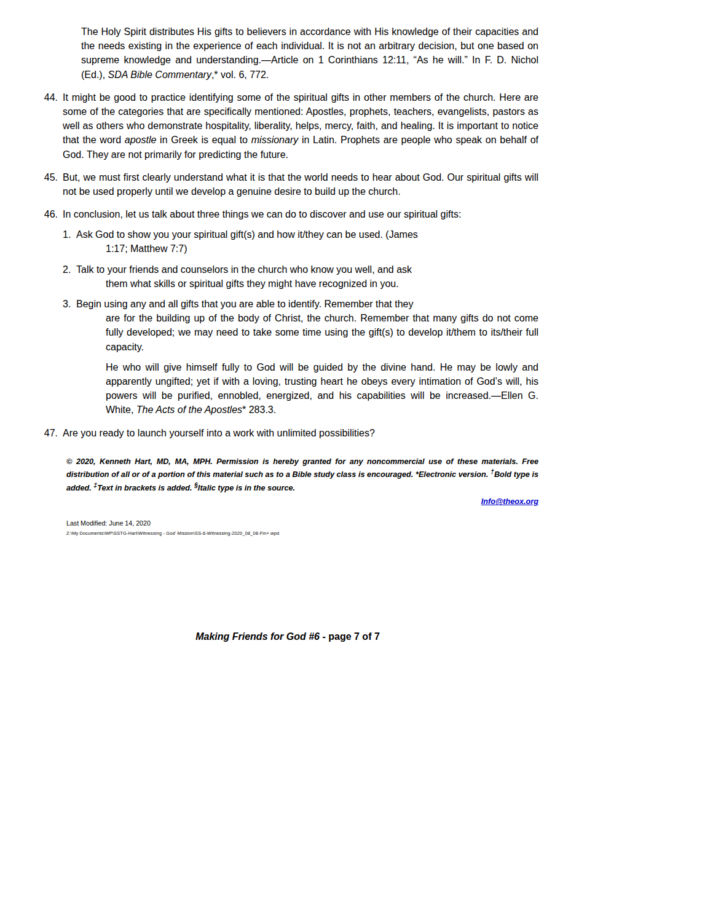The Holy Spirit distributes His gifts to believers in accordance with His knowledge of their capacities and the needs existing in the experience of each individual. It is not an arbitrary decision, but one based on supreme knowledge and understanding.—Article on 1 Corinthians 12:11, “As he will.” In F. D. Nichol (Ed.), SDA Bible Commentary,* vol. 6, 772.
44. It might be good to practice identifying some of the spiritual gifts in other members of the church. Here are some of the categories that are specifically mentioned: Apostles, prophets, teachers, evangelists, pastors as well as others who demonstrate hospitality, liberality, helps, mercy, faith, and healing. It is important to notice that the word apostle in Greek is equal to missionary in Latin. Prophets are people who speak on behalf of God. They are not primarily for predicting the future.
45. But, we must first clearly understand what it is that the world needs to hear about God. Our spiritual gifts will not be used properly until we develop a genuine desire to build up the church.
46. In conclusion, let us talk about three things we can do to discover and use our spiritual gifts:
1. Ask God to show you your spiritual gift(s) and how it/they can be used. (James
1:17; Matthew 7:7)
2. Talk to your friends and counselors in the church who know you well, and ask
them what skills or spiritual gifts they might have recognized in you.
3. Begin using any and all gifts that you are able to identify. Remember that they
are for the building up of the body of Christ, the church. Remember that many gifts do not come fully developed; we may need to take some time using the gift(s) to develop it/them to its/their full capacity.
He who will give himself fully to God will be guided by the divine hand. He may be lowly and apparently ungifted; yet if with a loving, trusting heart he obeys every intimation of God’s will, his powers will be purified, ennobled, energized, and his capabilities will be increased.—Ellen G. White, The Acts of the Apostles* 283.3.
47. Are you ready to launch yourself into a work with unlimited possibilities?
© 2020, Kenneth Hart, MD, MA, MPH. Permission is hereby granted for any noncommercial use of these materials. Free distribution of all or of a portion of this material such as to a Bible study class is encouraged. *Electronic version. †Bold type is added. ‡Text in brackets is added. §Italic type is in the source.
Info@theox.org
Last Modified: June 14, 2020
Z:\My Documents\WP\SSTG-Hart\Witnessing - God' Mission\SS-6-Witnessing-2020_08_08-Fin+.wpd
Making Friends for God #6 - page 7 of 7